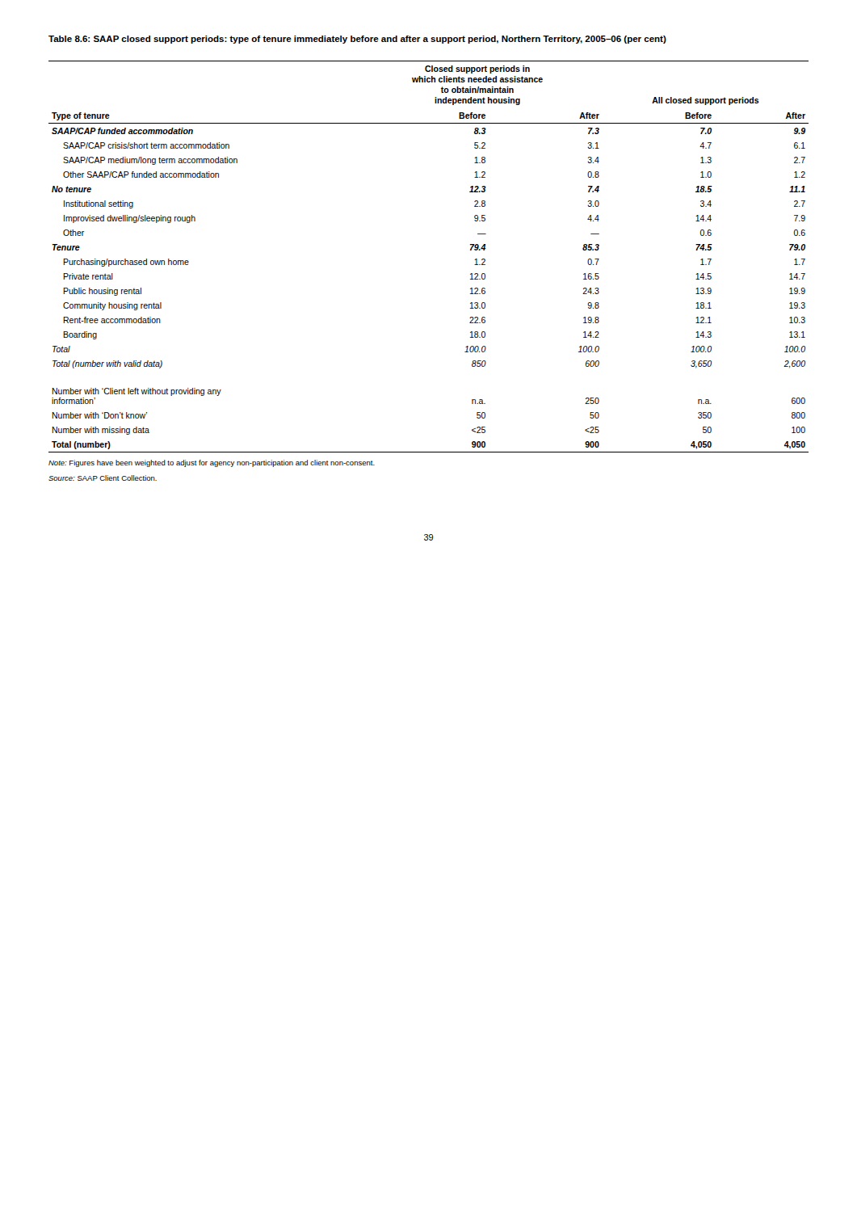Table 8.6: SAAP closed support periods: type of tenure immediately before and after a support period, Northern Territory, 2005–06 (per cent)
| | Closed support periods in which clients needed assistance to obtain/maintain independent housing | All closed support periods |
| --- | --- | --- |
| Type of tenure | Before | After | Before | After |
| SAAP/CAP funded accommodation | 8.3 | 7.3 | 7.0 | 9.9 |
| SAAP/CAP crisis/short term accommodation | 5.2 | 3.1 | 4.7 | 6.1 |
| SAAP/CAP medium/long term accommodation | 1.8 | 3.4 | 1.3 | 2.7 |
| Other SAAP/CAP funded accommodation | 1.2 | 0.8 | 1.0 | 1.2 |
| No tenure | 12.3 | 7.4 | 18.5 | 11.1 |
| Institutional setting | 2.8 | 3.0 | 3.4 | 2.7 |
| Improvised dwelling/sleeping rough | 9.5 | 4.4 | 14.4 | 7.9 |
| Other | — | — | 0.6 | 0.6 |
| Tenure | 79.4 | 85.3 | 74.5 | 79.0 |
| Purchasing/purchased own home | 1.2 | 0.7 | 1.7 | 1.7 |
| Private rental | 12.0 | 16.5 | 14.5 | 14.7 |
| Public housing rental | 12.6 | 24.3 | 13.9 | 19.9 |
| Community housing rental | 13.0 | 9.8 | 18.1 | 19.3 |
| Rent-free accommodation | 22.6 | 19.8 | 12.1 | 10.3 |
| Boarding | 18.0 | 14.2 | 14.3 | 13.1 |
| Total | 100.0 | 100.0 | 100.0 | 100.0 |
| Total (number with valid data) | 850 | 600 | 3,650 | 2,600 |
| Number with ‘Client left without providing any information’ | n.a. | 250 | n.a. | 600 |
| Number with ‘Don’t know’ | 50 | 50 | 350 | 800 |
| Number with missing data | <25 | <25 | 50 | 100 |
| Total (number) | 900 | 900 | 4,050 | 4,050 |
Note: Figures have been weighted to adjust for agency non-participation and client non-consent.
Source: SAAP Client Collection.
39